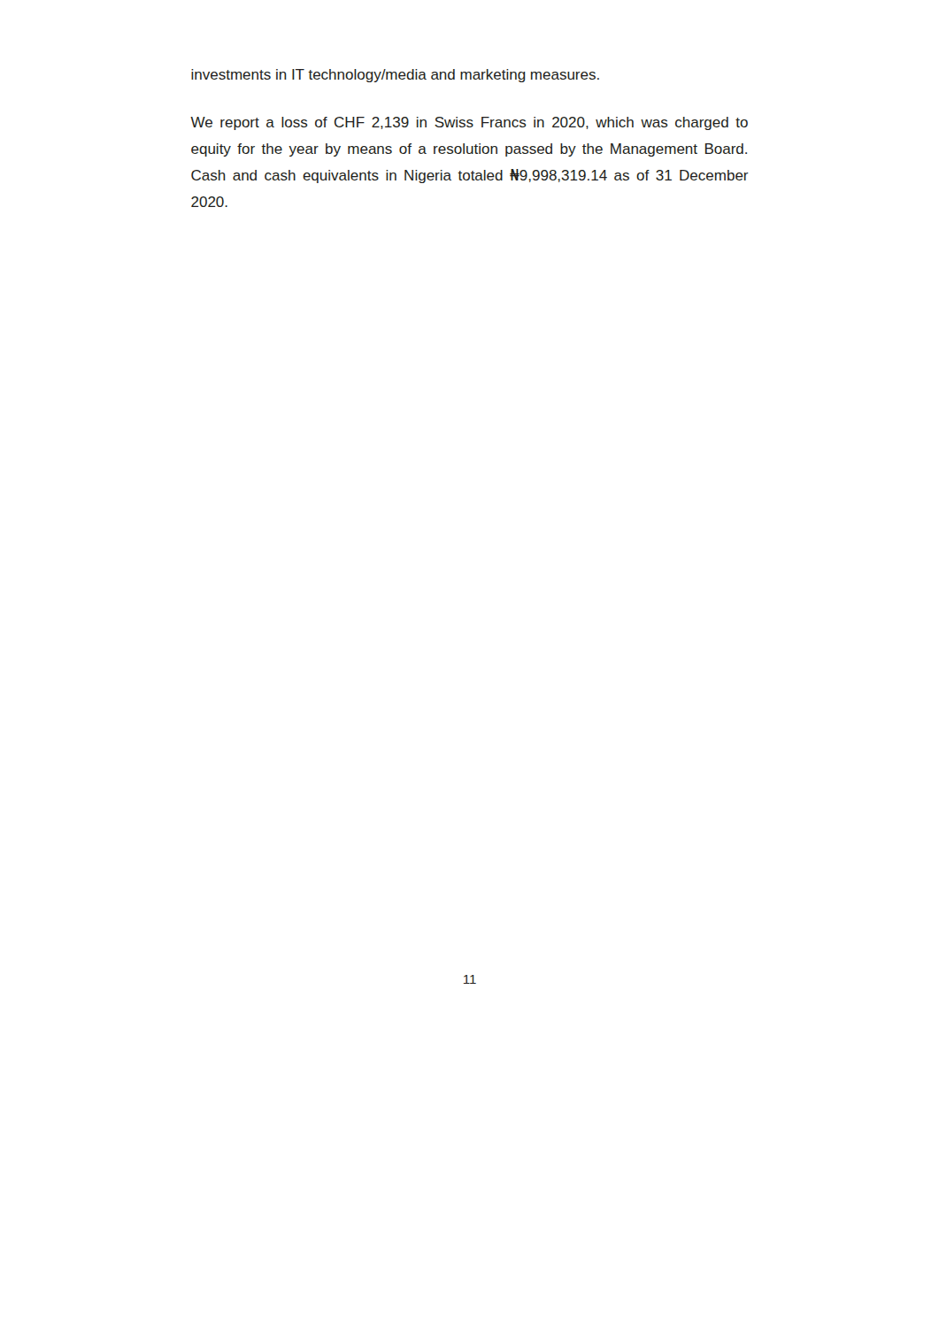investments in IT technology/media and marketing measures.
We report a loss of CHF 2,139 in Swiss Francs in 2020, which was charged to equity for the year by means of a resolution passed by the Management Board. Cash and cash equivalents in Nigeria totaled ₦9,998,319.14 as of 31 December 2020.
11